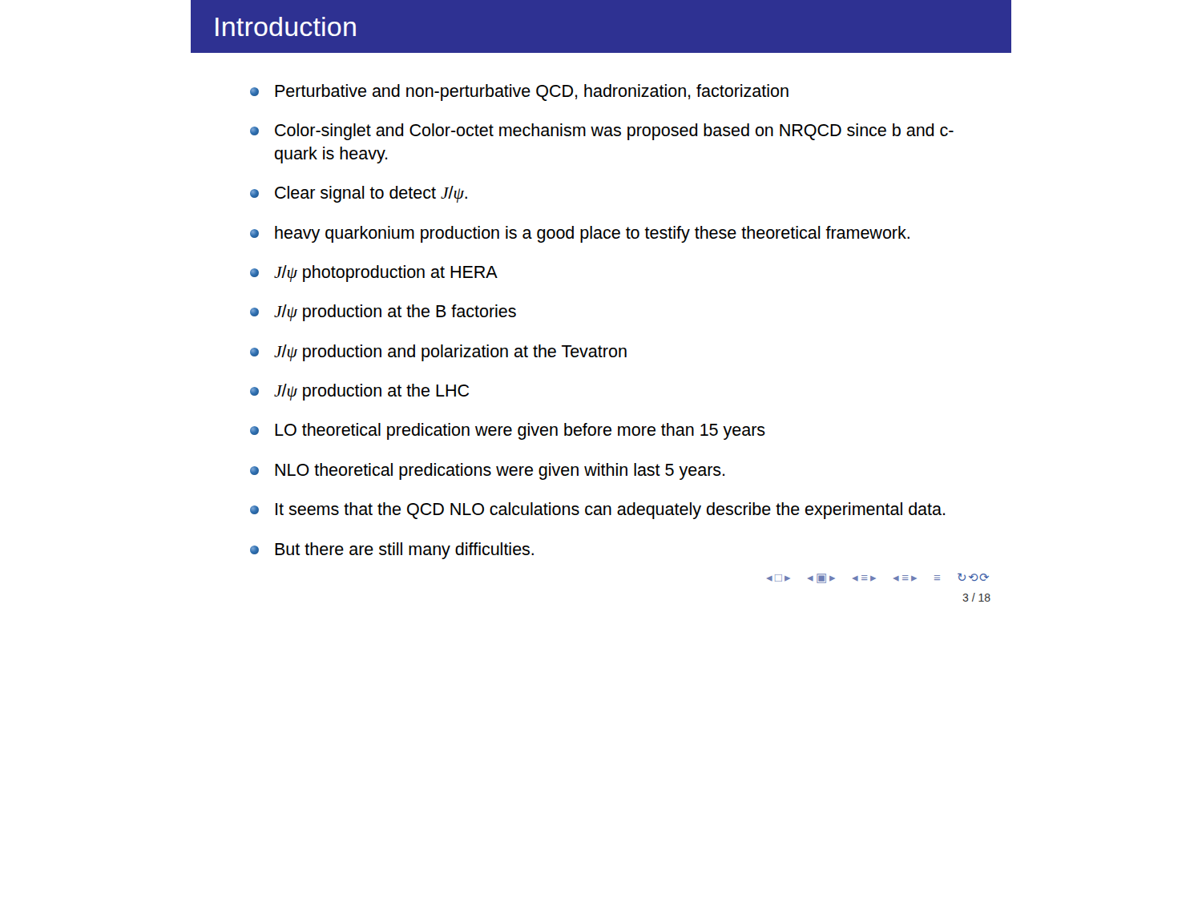Introduction
Perturbative and non-perturbative QCD, hadronization, factorization
Color-singlet and Color-octet mechanism was proposed based on NRQCD since b and c-quark is heavy.
Clear signal to detect J/ψ.
heavy quarkonium production is a good place to testify these theoretical framework.
J/ψ photoproduction at HERA
J/ψ production at the B factories
J/ψ production and polarization at the Tevatron
J/ψ production at the LHC
LO theoretical predication were given before more than 15 years
NLO theoretical predications were given within last 5 years.
It seems that the QCD NLO calculations can adequately describe the experimental data.
But there are still many difficulties.
◂□▸ ◂▣▸ ◂≡▸ ◂≡▸ ≡ ↻⟲⟳
3 / 18